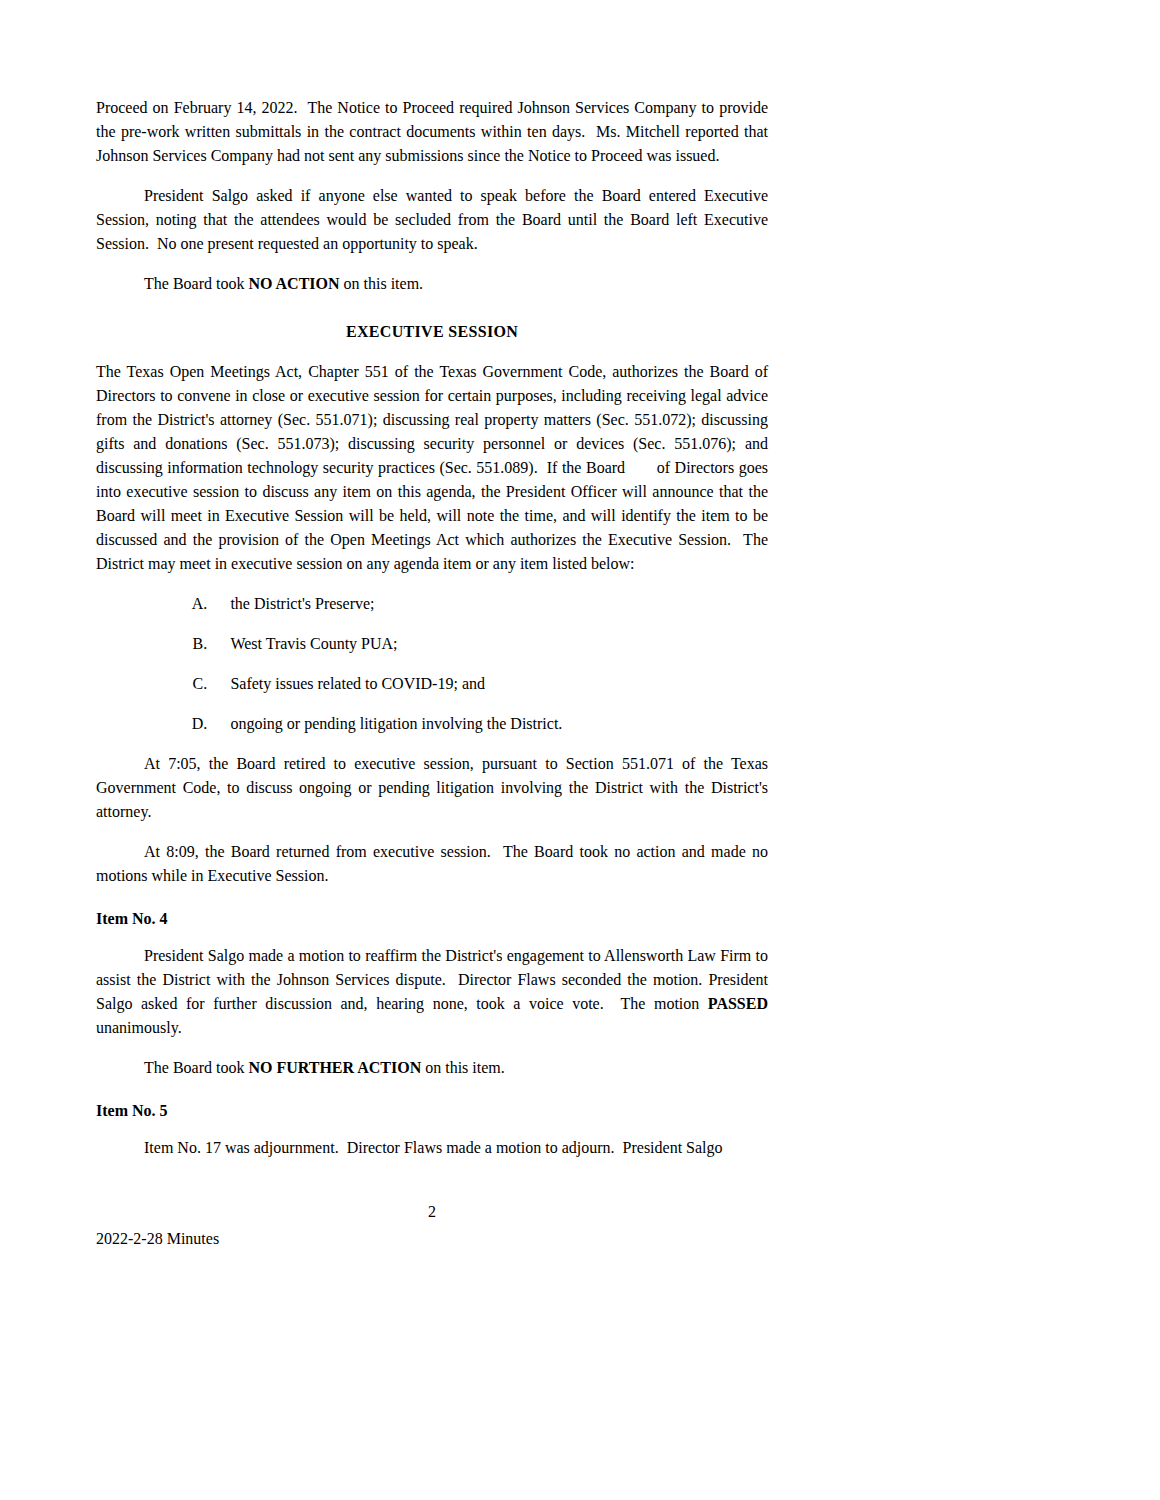Proceed on February 14, 2022. The Notice to Proceed required Johnson Services Company to provide the pre-work written submittals in the contract documents within ten days. Ms. Mitchell reported that Johnson Services Company had not sent any submissions since the Notice to Proceed was issued.
President Salgo asked if anyone else wanted to speak before the Board entered Executive Session, noting that the attendees would be secluded from the Board until the Board left Executive Session. No one present requested an opportunity to speak.
The Board took NO ACTION on this item.
EXECUTIVE SESSION
The Texas Open Meetings Act, Chapter 551 of the Texas Government Code, authorizes the Board of Directors to convene in close or executive session for certain purposes, including receiving legal advice from the District's attorney (Sec. 551.071); discussing real property matters (Sec. 551.072); discussing gifts and donations (Sec. 551.073); discussing security personnel or devices (Sec. 551.076); and discussing information technology security practices (Sec. 551.089). If the Board of Directors goes into executive session to discuss any item on this agenda, the President Officer will announce that the Board will meet in Executive Session will be held, will note the time, and will identify the item to be discussed and the provision of the Open Meetings Act which authorizes the Executive Session. The District may meet in executive session on any agenda item or any item listed below:
the District's Preserve;
West Travis County PUA;
Safety issues related to COVID-19; and
ongoing or pending litigation involving the District.
At 7:05, the Board retired to executive session, pursuant to Section 551.071 of the Texas Government Code, to discuss ongoing or pending litigation involving the District with the District's attorney.
At 8:09, the Board returned from executive session. The Board took no action and made no motions while in Executive Session.
Item No. 4
President Salgo made a motion to reaffirm the District's engagement to Allensworth Law Firm to assist the District with the Johnson Services dispute. Director Flaws seconded the motion. President Salgo asked for further discussion and, hearing none, took a voice vote. The motion PASSED unanimously.
The Board took NO FURTHER ACTION on this item.
Item No. 5
Item No. 17 was adjournment. Director Flaws made a motion to adjourn. President Salgo
2
2022-2-28 Minutes